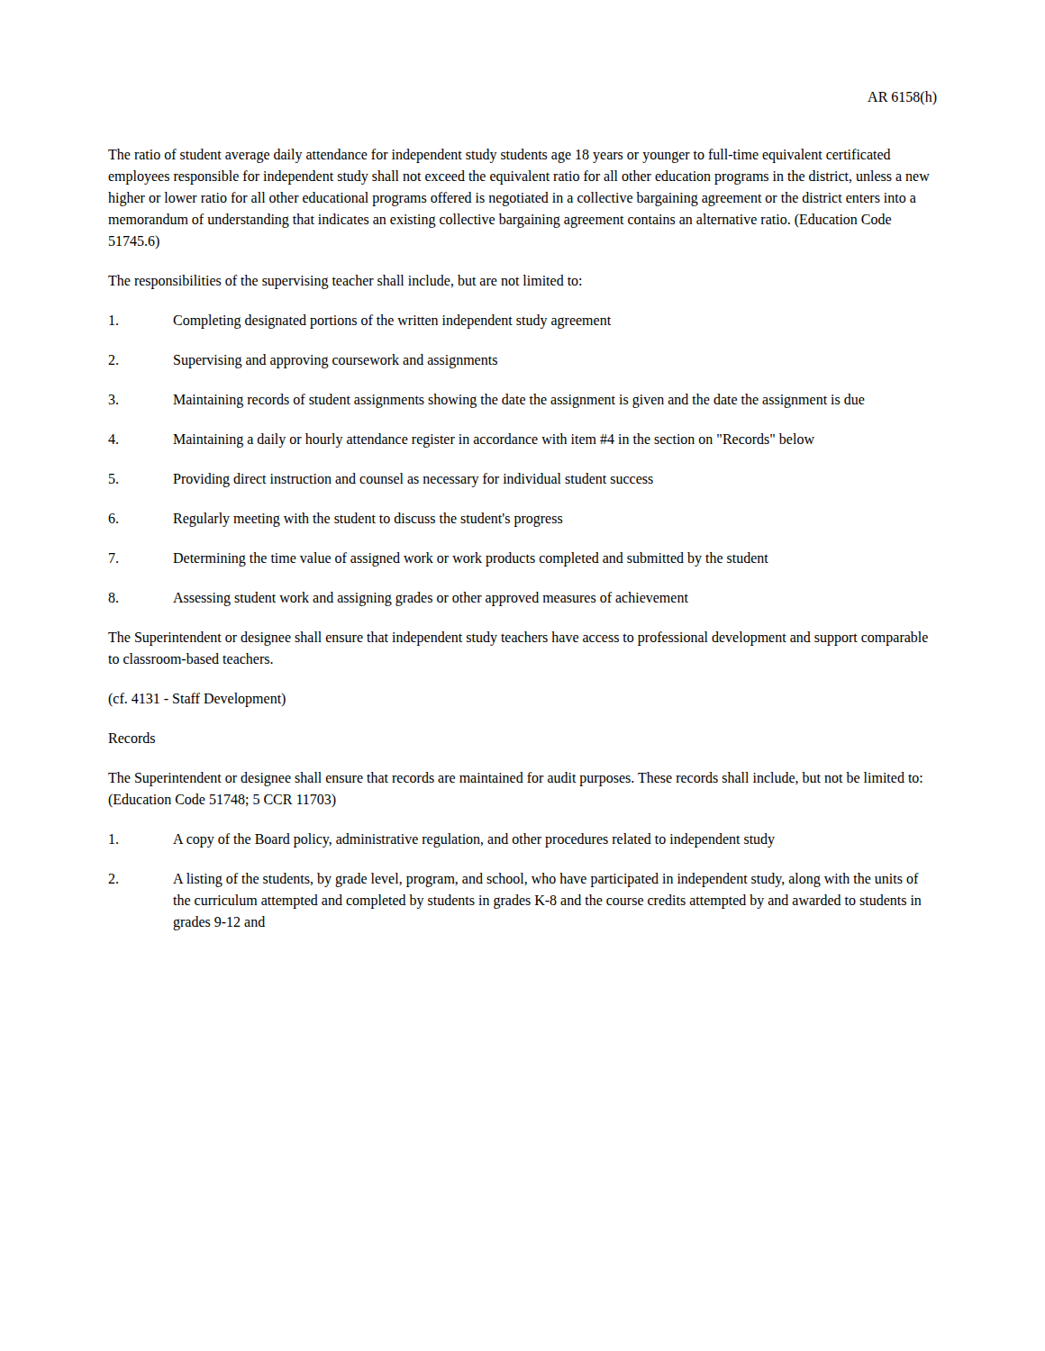AR 6158(h)
The ratio of student average daily attendance for independent study students age 18 years or younger to full-time equivalent certificated employees responsible for independent study shall not exceed the equivalent ratio for all other education programs in the district, unless a new higher or lower ratio for all other educational programs offered is negotiated in a collective bargaining agreement or the district enters into a memorandum of understanding that indicates an existing collective bargaining agreement contains an alternative ratio. (Education Code 51745.6)
The responsibilities of the supervising teacher shall include, but are not limited to:
Completing designated portions of the written independent study agreement
Supervising and approving coursework and assignments
Maintaining records of student assignments showing the date the assignment is given and the date the assignment is due
Maintaining a daily or hourly attendance register in accordance with item #4 in the section on "Records" below
Providing direct instruction and counsel as necessary for individual student success
Regularly meeting with the student to discuss the student's progress
Determining the time value of assigned work or work products completed and submitted by the student
Assessing student work and assigning grades or other approved measures of achievement
The Superintendent or designee shall ensure that independent study teachers have access to professional development and support comparable to classroom-based teachers.
(cf. 4131 - Staff Development)
Records
The Superintendent or designee shall ensure that records are maintained for audit purposes. These records shall include, but not be limited to: (Education Code 51748; 5 CCR 11703)
A copy of the Board policy, administrative regulation, and other procedures related to independent study
A listing of the students, by grade level, program, and school, who have participated in independent study, along with the units of the curriculum attempted and completed by students in grades K-8 and the course credits attempted by and awarded to students in grades 9-12 and